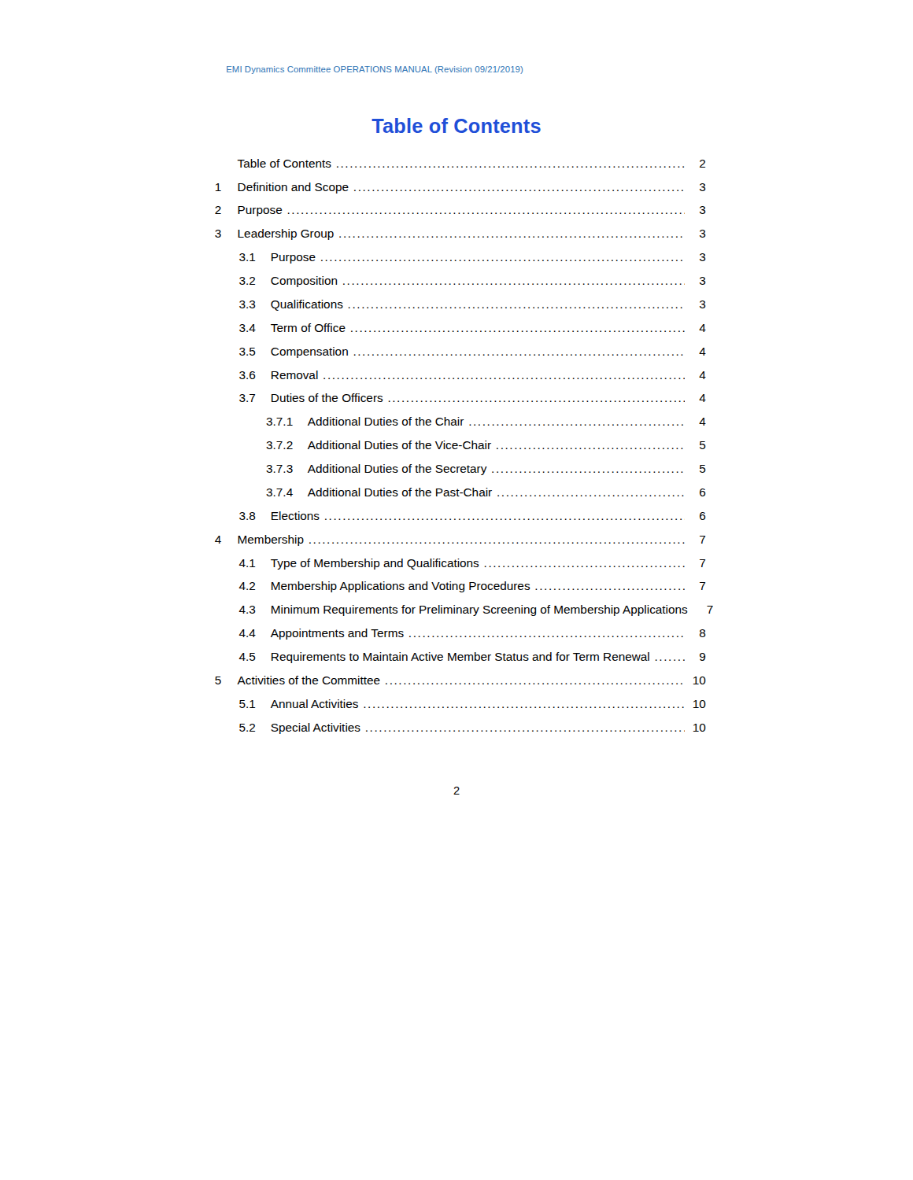EMI Dynamics Committee OPERATIONS MANUAL (Revision 09/21/2019)
Table of Contents
Table of Contents.................................................................................................................................. 2
1 Definition and Scope......................................................................................................................... 3
2 Purpose............................................................................................................................................. 3
3 Leadership Group............................................................................................................................. 3
3.1 Purpose..................................................................................................................................... 3
3.2 Composition.......................................................................................................................... 3
3.3 Qualifications......................................................................................................................... 3
3.4 Term of Office....................................................................................................................... 4
3.5 Compensation....................................................................................................................... 4
3.6 Removal................................................................................................................................... 4
3.7 Duties of the Officers............................................................................................................. 4
3.7.1 Additional Duties of the Chair..................................................................................... 4
3.7.2 Additional Duties of the Vice-Chair.............................................................................. 5
3.7.3 Additional Duties of the Secretary............................................................................... 5
3.7.4 Additional Duties of the Past-Chair.............................................................................. 6
3.8 Elections................................................................................................................................... 6
4 Membership..................................................................................................................................... 7
4.1 Type of Membership and Qualifications................................................................................ 7
4.2 Membership Applications and Voting Procedures................................................................... 7
4.3 Minimum Requirements for Preliminary Screening of Membership Applications................................... 7
4.4 Appointments and Terms..................................................................................................... 8
4.5 Requirements to Maintain Active Member Status and for Term Renewal............................................. 9
5 Activities of the Committee....................................................................................................... 10
5.1 Annual Activities..................................................................................................................... 10
5.2 Special Activities..................................................................................................................... 10
2